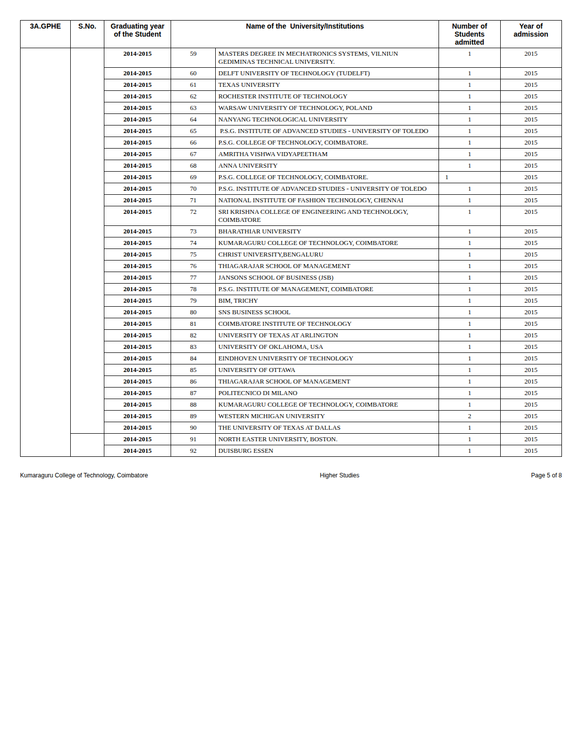| 3A.GPHE | S.No. | Graduating year of the Student | Name of the University/Institutions | Number of Students admitted | Year of admission |
| --- | --- | --- | --- | --- | --- |
| | | 2014-2015 | 59 | MASTERS DEGREE IN MECHATRONICS SYSTEMS, VILNIUN GEDIMINAS TECHNICAL UNIVERSITY. | 1 | 2015 |
| 2014-2015 | 60 | DELFT UNIVERSITY OF TECHNOLOGY (TUDELFT) | 1 | 2015 |
| 2014-2015 | 61 | TEXAS UNIVERSITY | 1 | 2015 |
| 2014-2015 | 62 | ROCHESTER INSTITUTE OF TECHNOLOGY | 1 | 2015 |
| 2014-2015 | 63 | WARSAW UNIVERSITY OF TECHNOLOGY, POLAND | 1 | 2015 |
| 2014-2015 | 64 | NANYANG TECHNOLOGICAL UNIVERSITY | 1 | 2015 |
| 2014-2015 | 65 | P.S.G. INSTITUTE OF ADVANCED STUDIES - UNIVERSITY OF TOLEDO | 1 | 2015 |
| 2014-2015 | 66 | P.S.G. COLLEGE OF TECHNOLOGY, COIMBATORE. | 1 | 2015 |
| 2014-2015 | 67 | AMRITHA VISHWA VIDYAPEETHAM | 1 | 2015 |
| 2014-2015 | 68 | ANNA UNIVERSITY | 1 | 2015 |
| 2014-2015 | 69 | P.S.G. COLLEGE OF TECHNOLOGY, COIMBATORE. | 1 | 2015 |
| 2014-2015 | 70 | P.S.G. INSTITUTE OF ADVANCED STUDIES - UNIVERSITY OF TOLEDO | 1 | 2015 |
| 2014-2015 | 71 | NATIONAL INSTITUTE OF FASHION TECHNOLOGY, CHENNAI | 1 | 2015 |
| 2014-2015 | 72 | SRI KRISHNA COLLEGE OF ENGINEERING AND TECHNOLOGY, COIMBATORE | 1 | 2015 |
| 2014-2015 | 73 | BHARATHIAR UNIVERSITY | 1 | 2015 |
| 2014-2015 | 74 | KUMARAGURU COLLEGE OF TECHNOLOGY, COIMBATORE | 1 | 2015 |
| 2014-2015 | 75 | CHRIST UNIVERSITY,BENGALURU | 1 | 2015 |
| 2014-2015 | 76 | THIAGARAJAR SCHOOL OF MANAGEMENT | 1 | 2015 |
| 2014-2015 | 77 | JANSONS SCHOOL OF BUSINESS (JSB) | 1 | 2015 |
| 2014-2015 | 78 | P.S.G. INSTITUTE OF MANAGEMENT, COIMBATORE | 1 | 2015 |
| 2014-2015 | 79 | BIM, TRICHY | 1 | 2015 |
| 2014-2015 | 80 | SNS BUSINESS SCHOOL | 1 | 2015 |
| 2014-2015 | 81 | COIMBATORE INSTITUTE OF TECHNOLOGY | 1 | 2015 |
| 2014-2015 | 82 | UNIVERSITY OF TEXAS AT ARLINGTON | 1 | 2015 |
| 2014-2015 | 83 | UNIVERSITY OF OKLAHOMA, USA | 1 | 2015 |
| 2014-2015 | 84 | EINDHOVEN UNIVERSITY OF TECHNOLOGY | 1 | 2015 |
| 2014-2015 | 85 | UNIVERSITY OF OTTAWA | 1 | 2015 |
| 2014-2015 | 86 | THIAGARAJAR SCHOOL OF MANAGEMENT | 1 | 2015 |
| 2014-2015 | 87 | POLITECNICO DI MILANO | 1 | 2015 |
| 2014-2015 | 88 | KUMARAGURU COLLEGE OF TECHNOLOGY, COIMBATORE | 1 | 2015 |
| 2014-2015 | 89 | WESTERN MICHIGAN UNIVERSITY | 2 | 2015 |
| 2014-2015 | 90 | THE UNIVERSITY OF TEXAS AT DALLAS | 1 | 2015 |
| | 2014-2015 | 91 | NORTH EASTER UNIVERSITY, BOSTON. | 1 | 2015 |
| 2014-2015 | 92 | DUISBURG ESSEN | 1 | 2015 |
Kumaraguru College of Technology, Coimbatore Higher Studies Page 5 of 8